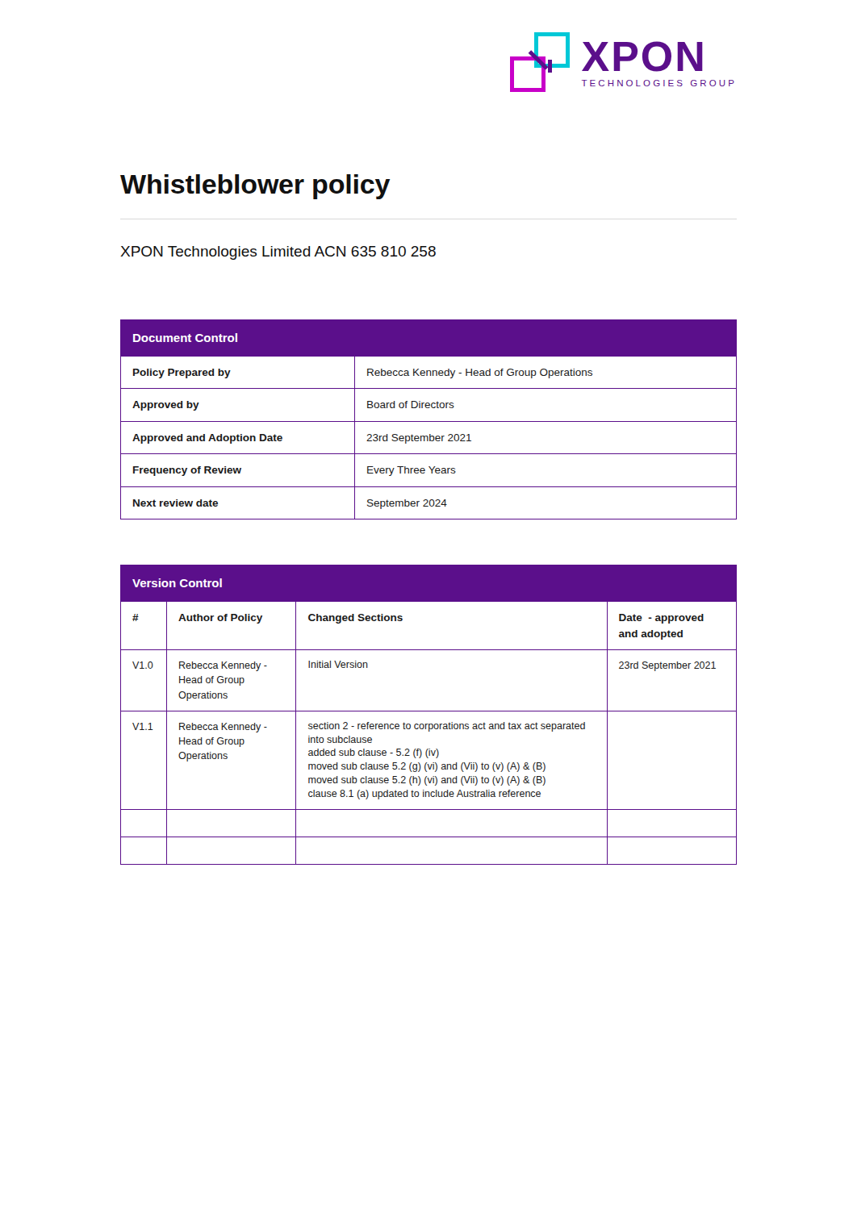XPON TECHNOLOGIES GROUP
Whistleblower policy
XPON Technologies Limited ACN 635 810 258
Document Control
| Policy Prepared by | Rebecca Kennedy - Head of Group Operations |
| Approved by | Board of Directors |
| Approved and Adoption Date | 23rd September 2021 |
| Frequency of Review | Every Three Years |
| Next review date | September 2024 |
Version Control
| # | Author of Policy | Changed Sections | Date - approved and adopted |
| --- | --- | --- | --- |
| V1.0 | Rebecca Kennedy - Head of Group Operations | Initial Version | 23rd September 2021 |
| V1.1 | Rebecca Kennedy - Head of Group Operations | section 2 - reference to corporations act and tax act separated into subclause added sub clause - 5.2 (f) (iv) moved sub clause 5.2 (g) (vi) and (Vii) to (v) (A) & (B) moved sub clause 5.2 (h) (vi) and (Vii) to (v) (A) & (B) clause 8.1 (a) updated to include Australia reference | |